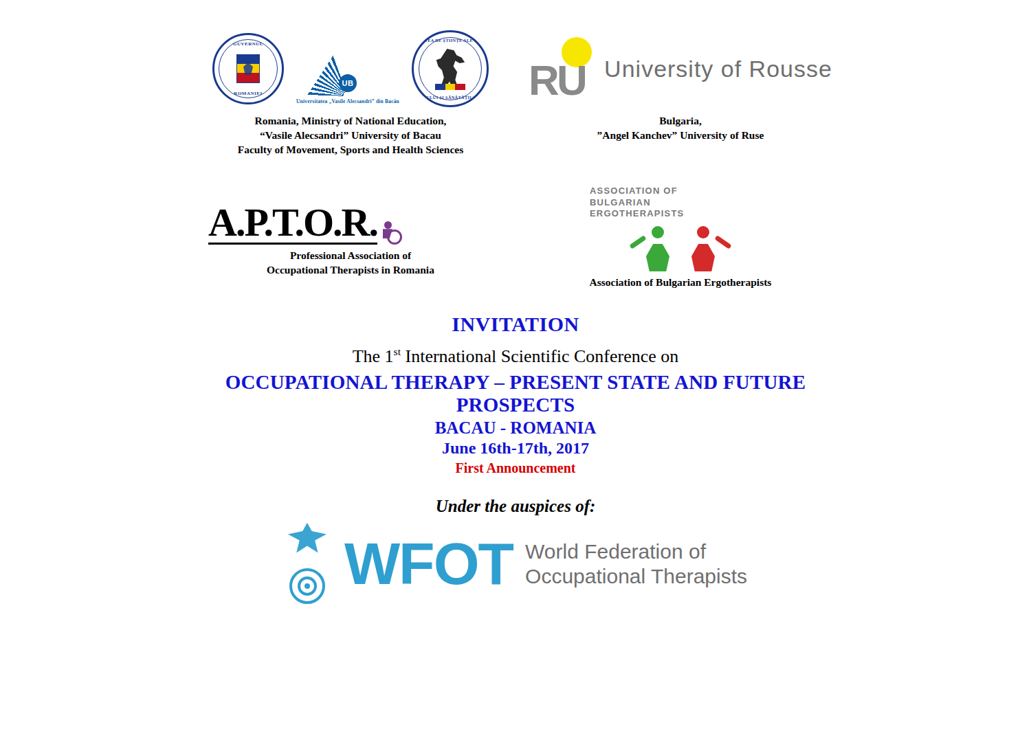Guvernul Romaniei
UB
Universitatea „Vasile Alecsandri” din Bacău
Facultatea de Științe ale Mișcării Sportului și Sănătății Bacău
Romania, Ministry of National Education,
“Vasile Alecsandri” University of Bacau
Faculty of Movement, Sports and Health Sciences
RU
University of Rousse
Bulgaria,
”Angel Kanchev” University of Ruse
A.P.T.O.R.
Professional Association of
Occupational Therapists in Romania
ASSOCIATION OF
BULGARIAN
ERGOTHERAPISTS
Association of Bulgarian Ergotherapists
INVITATION
The 1st International Scientific Conference on
OCCUPATIONAL THERAPY – PRESENT STATE AND FUTURE PROSPECTS
BACAU - ROMANIA
June 16th-17th, 2017
First Announcement
Under the auspices of:
WFOT
World Federation of Occupational Therapists